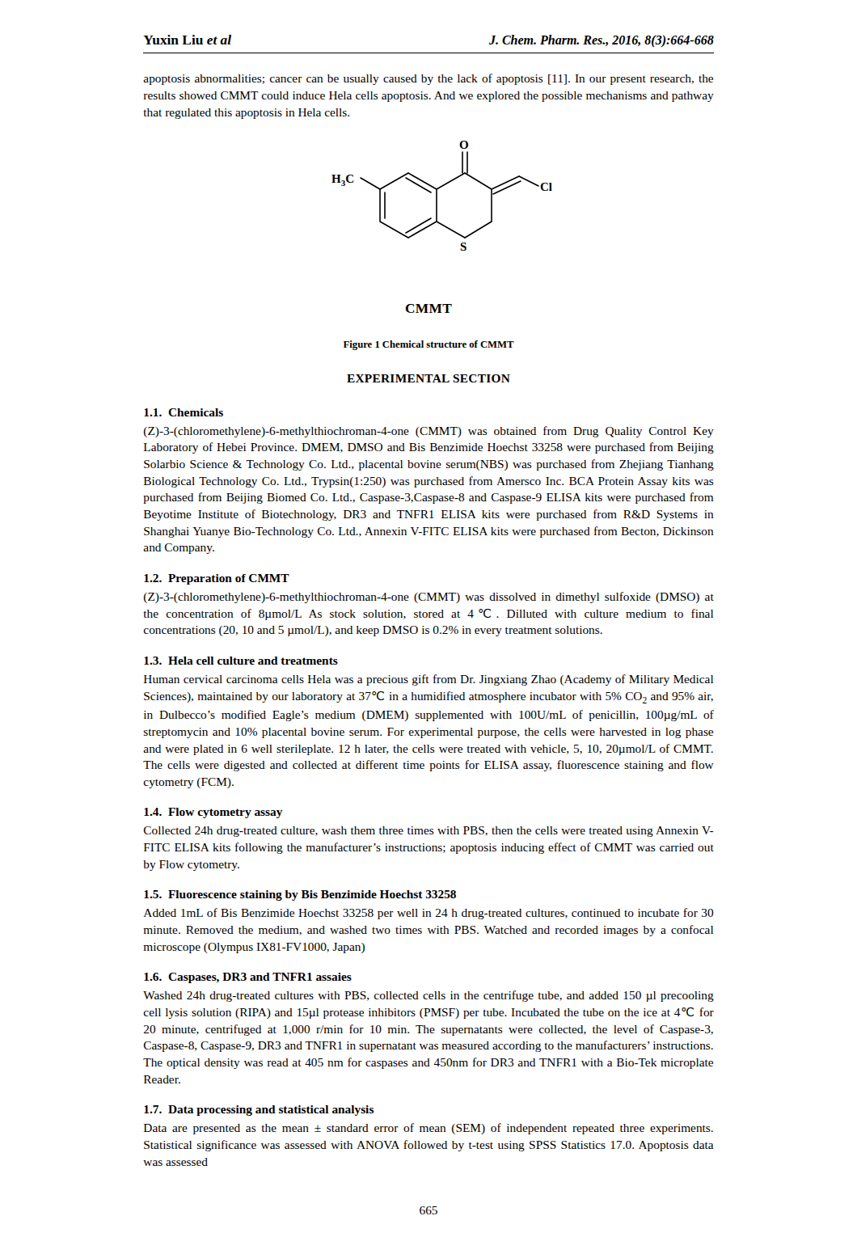Yuxin Liu et al
J. Chem. Pharm. Res., 2016, 8(3):664-668
apoptosis abnormalities; cancer can be usually caused by the lack of apoptosis [11]. In our present research, the results showed CMMT could induce Hela cells apoptosis. And we explored the possible mechanisms and pathway that regulated this apoptosis in Hela cells.
O H3C Cl S
CMMT
Figure 1 Chemical structure of CMMT
EXPERIMENTAL SECTION
1.1. Chemicals
(Z)-3-(chloromethylene)-6-methylthiochroman-4-one (CMMT) was obtained from Drug Quality Control Key Laboratory of Hebei Province. DMEM, DMSO and Bis Benzimide Hoechst 33258 were purchased from Beijing Solarbio Science & Technology Co. Ltd., placental bovine serum(NBS) was purchased from Zhejiang Tianhang Biological Technology Co. Ltd., Trypsin(1:250) was purchased from Amersco Inc. BCA Protein Assay kits was purchased from Beijing Biomed Co. Ltd., Caspase-3,Caspase-8 and Caspase-9 ELISA kits were purchased from Beyotime Institute of Biotechnology, DR3 and TNFR1 ELISA kits were purchased from R&D Systems in Shanghai Yuanye Bio-Technology Co. Ltd., Annexin V-FITC ELISA kits were purchased from Becton, Dickinson and Company.
1.2. Preparation of CMMT
(Z)-3-(chloromethylene)-6-methylthiochroman-4-one (CMMT) was dissolved in dimethyl sulfoxide (DMSO) at the concentration of 8µmol/L As stock solution, stored at 4℃. Dilluted with culture medium to final concentrations (20, 10 and 5 µmol/L), and keep DMSO is 0.2% in every treatment solutions.
1.3. Hela cell culture and treatments
Human cervical carcinoma cells Hela was a precious gift from Dr. Jingxiang Zhao (Academy of Military Medical Sciences), maintained by our laboratory at 37℃ in a humidified atmosphere incubator with 5% CO2 and 95% air, in Dulbecco’s modified Eagle’s medium (DMEM) supplemented with 100U/mL of penicillin, 100µg/mL of streptomycin and 10% placental bovine serum. For experimental purpose, the cells were harvested in log phase and were plated in 6 well sterileplate. 12 h later, the cells were treated with vehicle, 5, 10, 20µmol/L of CMMT. The cells were digested and collected at different time points for ELISA assay, fluorescence staining and flow cytometry (FCM).
1.4. Flow cytometry assay
Collected 24h drug-treated culture, wash them three times with PBS, then the cells were treated using Annexin V-FITC ELISA kits following the manufacturer’s instructions; apoptosis inducing effect of CMMT was carried out by Flow cytometry.
1.5. Fluorescence staining by Bis Benzimide Hoechst 33258
Added 1mL of Bis Benzimide Hoechst 33258 per well in 24 h drug-treated cultures, continued to incubate for 30 minute. Removed the medium, and washed two times with PBS. Watched and recorded images by a confocal microscope (Olympus IX81-FV1000, Japan)
1.6. Caspases, DR3 and TNFR1 assaies
Washed 24h drug-treated cultures with PBS, collected cells in the centrifuge tube, and added 150 µl precooling cell lysis solution (RIPA) and 15µl protease inhibitors (PMSF) per tube. Incubated the tube on the ice at 4℃ for 20 minute, centrifuged at 1,000 r/min for 10 min. The supernatants were collected, the level of Caspase-3, Caspase-8, Caspase-9, DR3 and TNFR1 in supernatant was measured according to the manufacturers’ instructions. The optical density was read at 405 nm for caspases and 450nm for DR3 and TNFR1 with a Bio-Tek microplate Reader.
1.7. Data processing and statistical analysis
Data are presented as the mean ± standard error of mean (SEM) of independent repeated three experiments. Statistical significance was assessed with ANOVA followed by t-test using SPSS Statistics 17.0. Apoptosis data was assessed
665